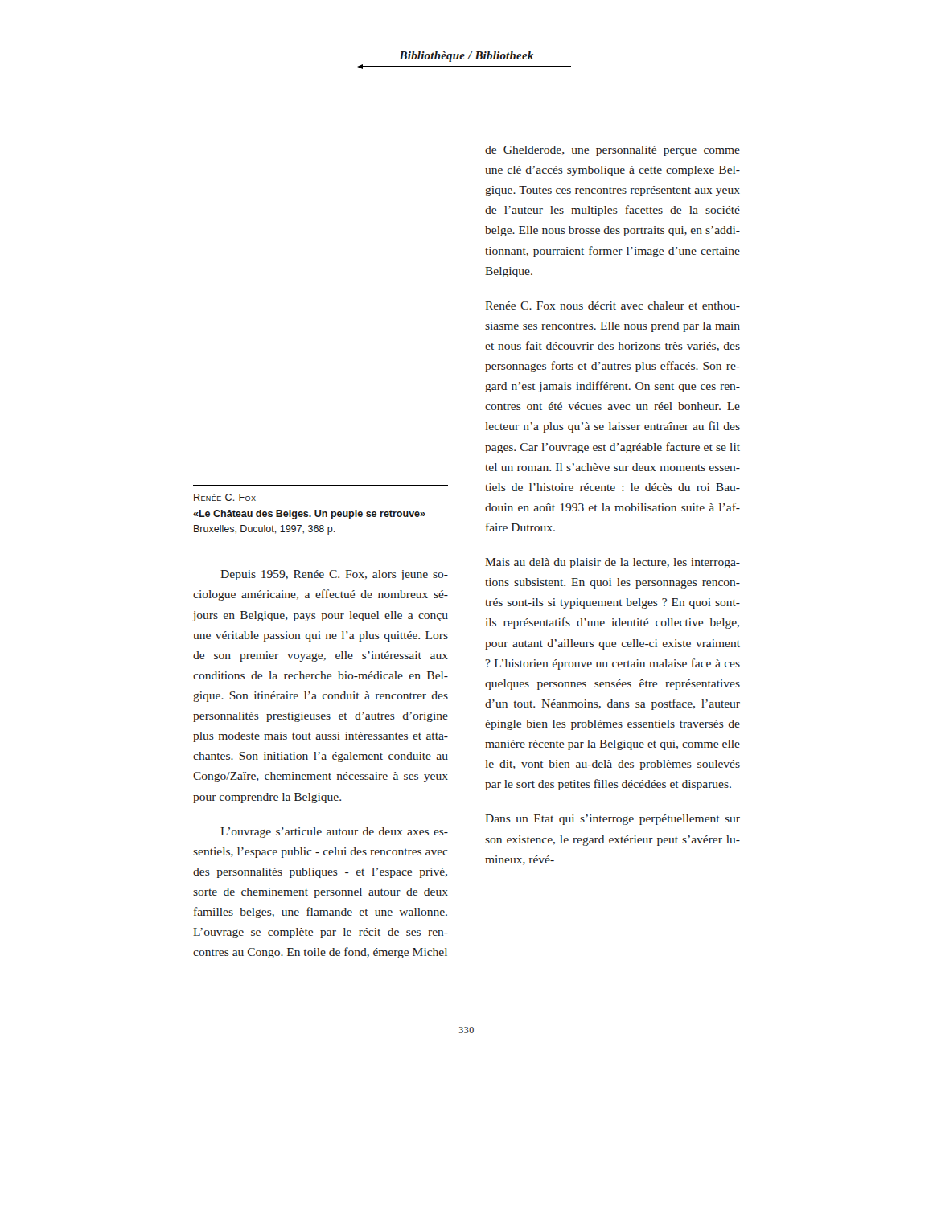Bibliothèque / Bibliotheek
Renée C. Fox
«Le Château des Belges. Un peuple se retrouve»
Bruxelles, Duculot, 1997, 368 p.
Depuis 1959, Renée C. Fox, alors jeune sociologue américaine, a effectué de nombreux séjours en Belgique, pays pour lequel elle a conçu une véritable passion qui ne l’a plus quittée. Lors de son premier voyage, elle s’intéressait aux conditions de la recherche bio-médicale en Belgique. Son itinéraire l’a conduit à rencontrer des personnalités prestigieuses et d’autres d’origine plus modeste mais tout aussi intéressantes et attachantes. Son initiation l’a également conduite au Congo/Zaïre, cheminement nécessaire à ses yeux pour comprendre la Belgique.
L’ouvrage s’articule autour de deux axes essentiels, l’espace public - celui des rencontres avec des personnalités publiques - et l’espace privé, sorte de cheminement personnel autour de deux familles belges, une flamande et une wallonne. L’ouvrage se complète par le récit de ses rencontres au Congo. En toile de fond, émerge Michel
de Ghelderode, une personnalité perçue comme une clé d’accès symbolique à cette complexe Belgique. Toutes ces rencontres représentent aux yeux de l’auteur les multiples facettes de la société belge. Elle nous brosse des portraits qui, en s’additionnant, pourraient former l’image d’une certaine Belgique.
Renée C. Fox nous décrit avec chaleur et enthousiasme ses rencontres. Elle nous prend par la main et nous fait découvrir des horizons très variés, des personnages forts et d’autres plus effacés. Son regard n’est jamais indifférent. On sent que ces rencontres ont été vécues avec un réel bonheur. Le lecteur n’a plus qu’à se laisser entraîner au fil des pages. Car l’ouvrage est d’agréable facture et se lit tel un roman. Il s’achève sur deux moments essentiels de l’histoire récente : le décès du roi Baudouin en août 1993 et la mobilisation suite à l’affaire Dutroux.
Mais au delà du plaisir de la lecture, les interrogations subsistent. En quoi les personnages rencontrés sont-ils si typiquement belges ? En quoi sont-ils représentatifs d’une identité collective belge, pour autant d’ailleurs que celle-ci existe vraiment ? L’historien éprouve un certain malaise face à ces quelques personnes sensées être représentatives d’un tout. Néanmoins, dans sa postface, l’auteur épingle bien les problèmes essentiels traversés de manière récente par la Belgique et qui, comme elle le dit, vont bien au-delà des problèmes soulevés par le sort des petites filles décédées et disparues.
Dans un Etat qui s’interroge perpétuellement sur son existence, le regard extérieur peut s’avérer lumineux, révé-
330